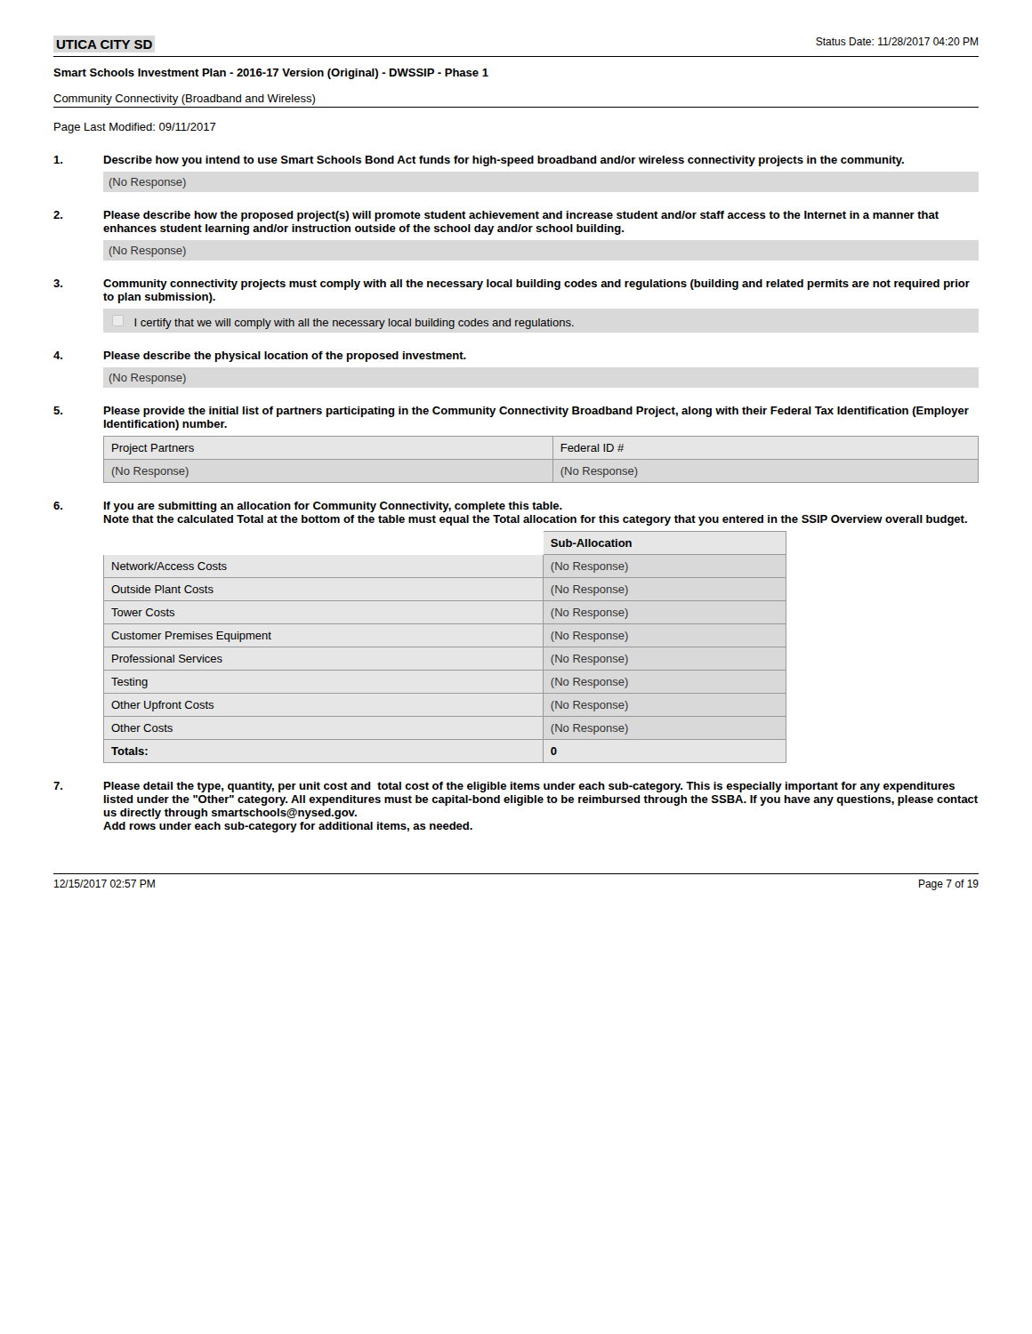UTICA CITY SD
Status Date: 11/28/2017 04:20 PM
Smart Schools Investment Plan - 2016-17 Version (Original) - DWSSIP - Phase 1
Community Connectivity (Broadband and Wireless)
Page Last Modified: 09/11/2017
1.
Describe how you intend to use Smart Schools Bond Act funds for high-speed broadband and/or wireless connectivity projects in the community.
(No Response)
2.
Please describe how the proposed project(s) will promote student achievement and increase student and/or staff access to the Internet in a manner that enhances student learning and/or instruction outside of the school day and/or school building.
(No Response)
3.
Community connectivity projects must comply with all the necessary local building codes and regulations (building and related permits are not required prior to plan submission).
I certify that we will comply with all the necessary local building codes and regulations.
4.
Please describe the physical location of the proposed investment.
(No Response)
5.
Please provide the initial list of partners participating in the Community Connectivity Broadband Project, along with their Federal Tax Identification (Employer Identification) number.
| Project Partners | Federal ID # |
| --- | --- |
| (No Response) | (No Response) |
6.
If you are submitting an allocation for Community Connectivity, complete this table.
Note that the calculated Total at the bottom of the table must equal the Total allocation for this category that you entered in the SSIP Overview overall budget.
| | Sub-Allocation |
| --- | --- |
| Network/Access Costs | (No Response) |
| Outside Plant Costs | (No Response) |
| Tower Costs | (No Response) |
| Customer Premises Equipment | (No Response) |
| Professional Services | (No Response) |
| Testing | (No Response) |
| Other Upfront Costs | (No Response) |
| Other Costs | (No Response) |
| Totals: | 0 |
7.
Please detail the type, quantity, per unit cost and total cost of the eligible items under each sub-category. This is especially important for any expenditures listed under the "Other" category. All expenditures must be capital-bond eligible to be reimbursed through the SSBA. If you have any questions, please contact us directly through smartschools@nysed.gov.
Add rows under each sub-category for additional items, as needed.
12/15/2017 02:57 PM
Page 7 of 19